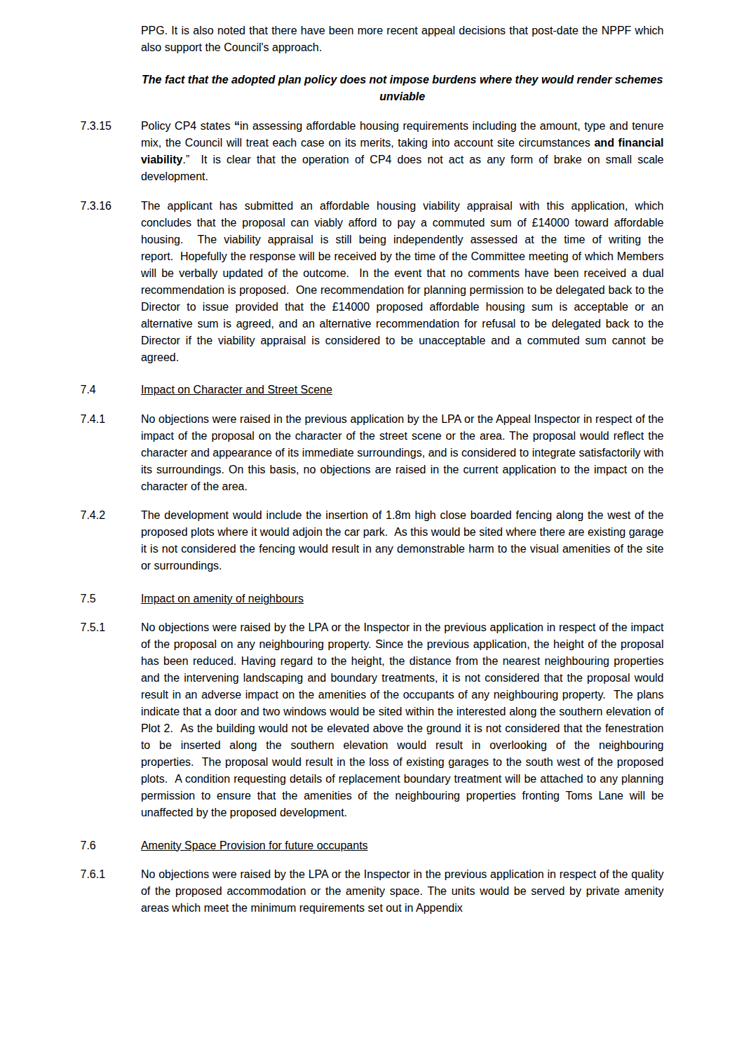PPG. It is also noted that there have been more recent appeal decisions that post-date the NPPF which also support the Council's approach.
The fact that the adopted plan policy does not impose burdens where they would render schemes unviable
7.3.15
Policy CP4 states “in assessing affordable housing requirements including the amount, type and tenure mix, the Council will treat each case on its merits, taking into account site circumstances and financial viability.” It is clear that the operation of CP4 does not act as any form of brake on small scale development.
7.3.16
The applicant has submitted an affordable housing viability appraisal with this application, which concludes that the proposal can viably afford to pay a commuted sum of £14000 toward affordable housing. The viability appraisal is still being independently assessed at the time of writing the report. Hopefully the response will be received by the time of the Committee meeting of which Members will be verbally updated of the outcome. In the event that no comments have been received a dual recommendation is proposed. One recommendation for planning permission to be delegated back to the Director to issue provided that the £14000 proposed affordable housing sum is acceptable or an alternative sum is agreed, and an alternative recommendation for refusal to be delegated back to the Director if the viability appraisal is considered to be unacceptable and a commuted sum cannot be agreed.
7.4
Impact on Character and Street Scene
7.4.1
No objections were raised in the previous application by the LPA or the Appeal Inspector in respect of the impact of the proposal on the character of the street scene or the area. The proposal would reflect the character and appearance of its immediate surroundings, and is considered to integrate satisfactorily with its surroundings. On this basis, no objections are raised in the current application to the impact on the character of the area.
7.4.2
The development would include the insertion of 1.8m high close boarded fencing along the west of the proposed plots where it would adjoin the car park. As this would be sited where there are existing garage it is not considered the fencing would result in any demonstrable harm to the visual amenities of the site or surroundings.
7.5
Impact on amenity of neighbours
7.5.1
No objections were raised by the LPA or the Inspector in the previous application in respect of the impact of the proposal on any neighbouring property. Since the previous application, the height of the proposal has been reduced. Having regard to the height, the distance from the nearest neighbouring properties and the intervening landscaping and boundary treatments, it is not considered that the proposal would result in an adverse impact on the amenities of the occupants of any neighbouring property. The plans indicate that a door and two windows would be sited within the interested along the southern elevation of Plot 2. As the building would not be elevated above the ground it is not considered that the fenestration to be inserted along the southern elevation would result in overlooking of the neighbouring properties. The proposal would result in the loss of existing garages to the south west of the proposed plots. A condition requesting details of replacement boundary treatment will be attached to any planning permission to ensure that the amenities of the neighbouring properties fronting Toms Lane will be unaffected by the proposed development.
7.6
Amenity Space Provision for future occupants
7.6.1
No objections were raised by the LPA or the Inspector in the previous application in respect of the quality of the proposed accommodation or the amenity space. The units would be served by private amenity areas which meet the minimum requirements set out in Appendix